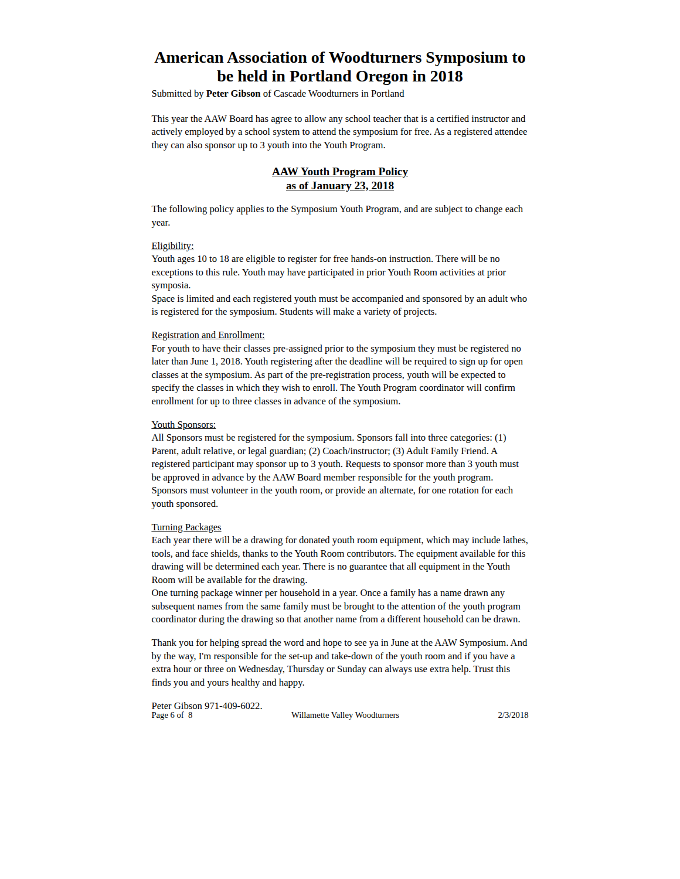American Association of Woodturners Symposium to be held in Portland Oregon in 2018
Submitted by Peter Gibson of Cascade Woodturners in Portland
This year the AAW Board has agree to allow any school teacher that is a certified instructor and actively employed by a school system to attend the symposium for free. As a registered attendee they can also sponsor up to 3 youth into the Youth Program.
AAW Youth Program Policyas of January 23, 2018
The following policy applies to the Symposium Youth Program, and are subject to change each year.
Eligibility:
Youth ages 10 to 18 are eligible to register for free hands-on instruction. There will be no exceptions to this rule. Youth may have participated in prior Youth Room activities at prior symposia.
Space is limited and each registered youth must be accompanied and sponsored by an adult who is registered for the symposium. Students will make a variety of projects.
Registration and Enrollment:
For youth to have their classes pre-assigned prior to the symposium they must be registered no later than June 1, 2018. Youth registering after the deadline will be required to sign up for open classes at the symposium. As part of the pre-registration process, youth will be expected to specify the classes in which they wish to enroll. The Youth Program coordinator will confirm enrollment for up to three classes in advance of the symposium.
Youth Sponsors:
All Sponsors must be registered for the symposium. Sponsors fall into three categories: (1) Parent, adult relative, or legal guardian; (2) Coach/instructor; (3) Adult Family Friend. A registered participant may sponsor up to 3 youth. Requests to sponsor more than 3 youth must be approved in advance by the AAW Board member responsible for the youth program. Sponsors must volunteer in the youth room, or provide an alternate, for one rotation for each youth sponsored.
Turning Packages
Each year there will be a drawing for donated youth room equipment, which may include lathes, tools, and face shields, thanks to the Youth Room contributors. The equipment available for this drawing will be determined each year. There is no guarantee that all equipment in the Youth Room will be available for the drawing.
One turning package winner per household in a year. Once a family has a name drawn any subsequent names from the same family must be brought to the attention of the youth program coordinator during the drawing so that another name from a different household can be drawn.
Thank you for helping spread the word and hope to see ya in June at the AAW Symposium. And by the way, I'm responsible for the set-up and take-down of the youth room and if you have a extra hour or three on Wednesday, Thursday or Sunday can always use extra help. Trust this finds you and yours healthy and happy.
Peter Gibson 971-409-6022.
Page 6 of 8 Willamette Valley Woodturners 2/3/2018